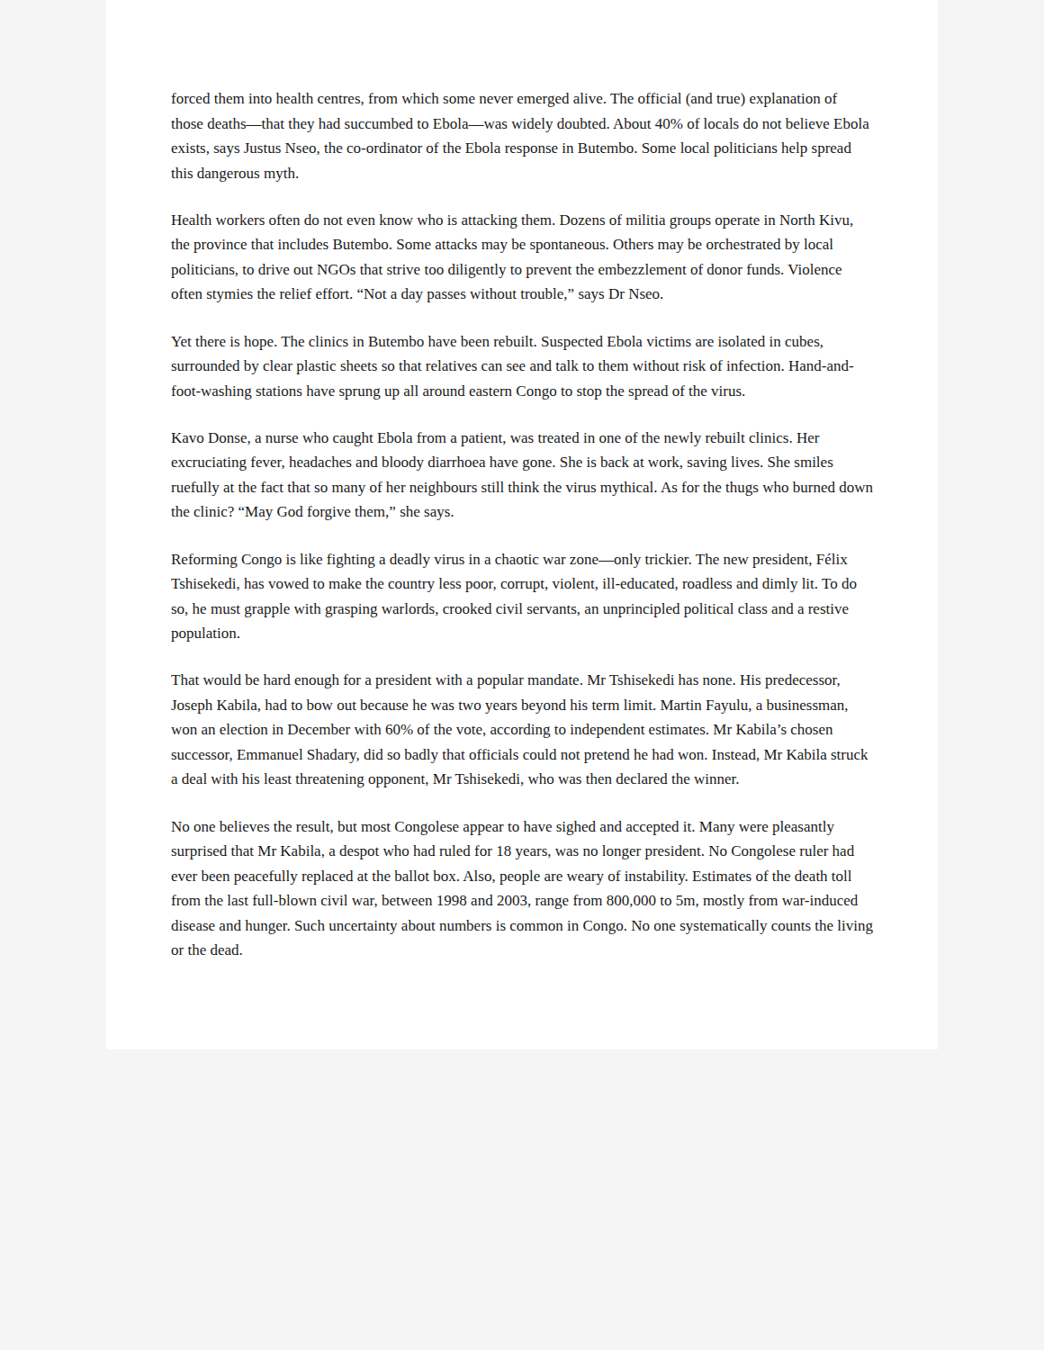forced them into health centres, from which some never emerged alive. The official (and true) explanation of those deaths—that they had succumbed to Ebola—was widely doubted. About 40% of locals do not believe Ebola exists, says Justus Nseo, the co-ordinator of the Ebola response in Butembo. Some local politicians help spread this dangerous myth.
Health workers often do not even know who is attacking them. Dozens of militia groups operate in North Kivu, the province that includes Butembo. Some attacks may be spontaneous. Others may be orchestrated by local politicians, to drive out NGOs that strive too diligently to prevent the embezzlement of donor funds. Violence often stymies the relief effort. “Not a day passes without trouble,” says Dr Nseo.
Yet there is hope. The clinics in Butembo have been rebuilt. Suspected Ebola victims are isolated in cubes, surrounded by clear plastic sheets so that relatives can see and talk to them without risk of infection. Hand-and-foot-washing stations have sprung up all around eastern Congo to stop the spread of the virus.
Kavo Donse, a nurse who caught Ebola from a patient, was treated in one of the newly rebuilt clinics. Her excruciating fever, headaches and bloody diarrhoea have gone. She is back at work, saving lives. She smiles ruefully at the fact that so many of her neighbours still think the virus mythical. As for the thugs who burned down the clinic? “May God forgive them,” she says.
Reforming Congo is like fighting a deadly virus in a chaotic war zone—only trickier. The new president, Félix Tshisekedi, has vowed to make the country less poor, corrupt, violent, ill-educated, roadless and dimly lit. To do so, he must grapple with grasping warlords, crooked civil servants, an unprincipled political class and a restive population.
That would be hard enough for a president with a popular mandate. Mr Tshisekedi has none. His predecessor, Joseph Kabila, had to bow out because he was two years beyond his term limit. Martin Fayulu, a businessman, won an election in December with 60% of the vote, according to independent estimates. Mr Kabila’s chosen successor, Emmanuel Shadary, did so badly that officials could not pretend he had won. Instead, Mr Kabila struck a deal with his least threatening opponent, Mr Tshisekedi, who was then declared the winner.
No one believes the result, but most Congolese appear to have sighed and accepted it. Many were pleasantly surprised that Mr Kabila, a despot who had ruled for 18 years, was no longer president. No Congolese ruler had ever been peacefully replaced at the ballot box. Also, people are weary of instability. Estimates of the death toll from the last full-blown civil war, between 1998 and 2003, range from 800,000 to 5m, mostly from war-induced disease and hunger. Such uncertainty about numbers is common in Congo. No one systematically counts the living or the dead.